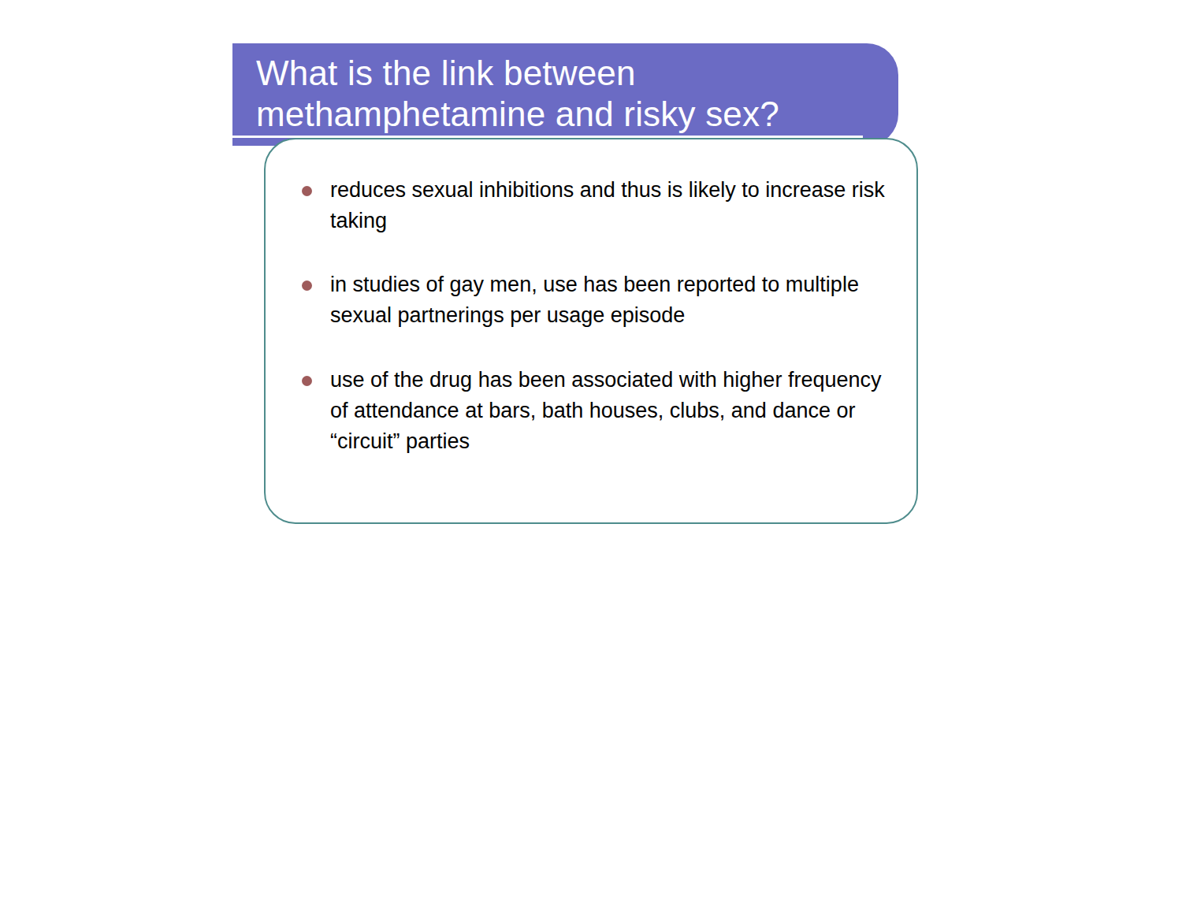What is the link between methamphetamine and risky sex?
reduces sexual inhibitions and thus is likely to increase risk taking
in studies of gay men, use has been reported to multiple sexual partnerings per usage episode
use of the drug has been associated with higher frequency of attendance at bars, bath houses, clubs, and dance or “circuit” parties